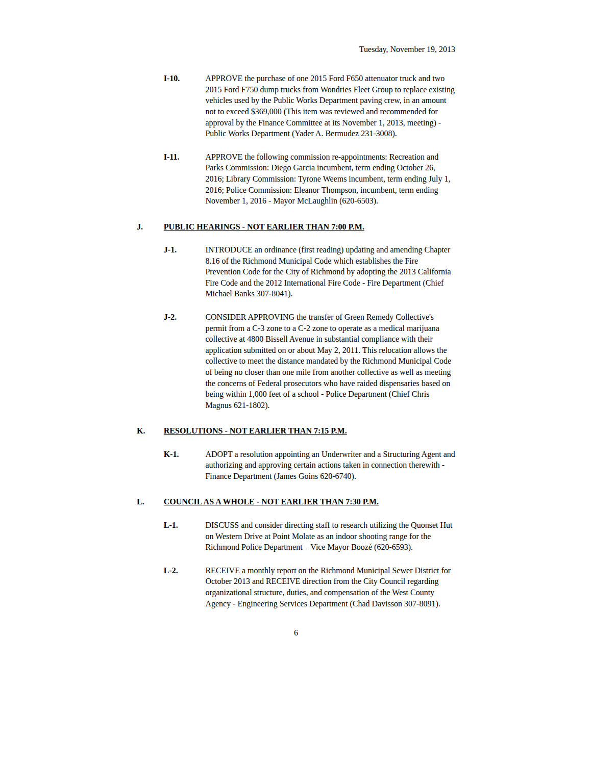Tuesday, November 19, 2013
I-10.
APPROVE the purchase of one 2015 Ford F650 attenuator truck and two 2015 Ford F750 dump trucks from Wondries Fleet Group to replace existing vehicles used by the Public Works Department paving crew, in an amount not to exceed $369,000 (This item was reviewed and recommended for approval by the Finance Committee at its November 1, 2013, meeting) - Public Works Department (Yader A. Bermudez 231-3008).
I-11.
APPROVE the following commission re-appointments: Recreation and Parks Commission: Diego Garcia incumbent, term ending October 26, 2016; Library Commission: Tyrone Weems incumbent, term ending July 1, 2016; Police Commission: Eleanor Thompson, incumbent, term ending November 1, 2016 - Mayor McLaughlin (620-6503).
J.
PUBLIC HEARINGS - NOT EARLIER THAN 7:00 P.M.
J-1.
INTRODUCE an ordinance (first reading) updating and amending Chapter 8.16 of the Richmond Municipal Code which establishes the Fire Prevention Code for the City of Richmond by adopting the 2013 California Fire Code and the 2012 International Fire Code - Fire Department (Chief Michael Banks 307-8041).
J-2.
CONSIDER APPROVING the transfer of Green Remedy Collective's permit from a C-3 zone to a C-2 zone to operate as a medical marijuana collective at 4800 Bissell Avenue in substantial compliance with their application submitted on or about May 2, 2011. This relocation allows the collective to meet the distance mandated by the Richmond Municipal Code of being no closer than one mile from another collective as well as meeting the concerns of Federal prosecutors who have raided dispensaries based on being within 1,000 feet of a school - Police Department (Chief Chris Magnus 621-1802).
K.
RESOLUTIONS - NOT EARLIER THAN 7:15 P.M.
K-1.
ADOPT a resolution appointing an Underwriter and a Structuring Agent and authorizing and approving certain actions taken in connection therewith - Finance Department (James Goins 620-6740).
L.
COUNCIL AS A WHOLE - NOT EARLIER THAN 7:30 P.M.
L-1.
DISCUSS and consider directing staff to research utilizing the Quonset Hut on Western Drive at Point Molate as an indoor shooting range for the Richmond Police Department – Vice Mayor Boozé (620-6593).
L-2.
RECEIVE a monthly report on the Richmond Municipal Sewer District for October 2013 and RECEIVE direction from the City Council regarding organizational structure, duties, and compensation of the West County Agency - Engineering Services Department (Chad Davisson 307-8091).
6